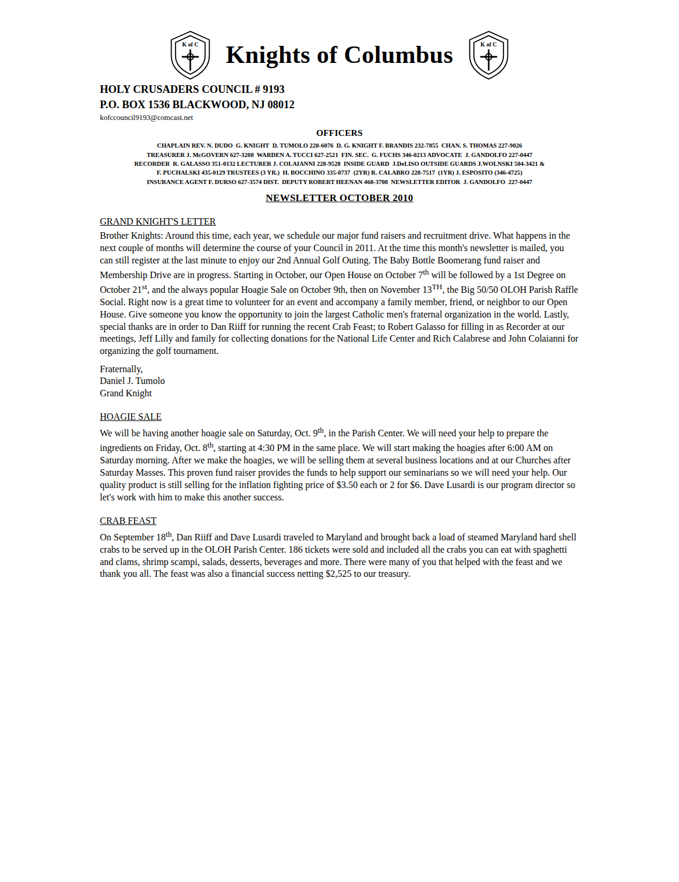K of C
Knights of Columbus
K of C
HOLY CRUSADERS COUNCIL # 9193
P.O. BOX 1536 BLACKWOOD, NJ 08012
kofccouncil9193@comcast.net
OFFICERS
CHAPLAIN REV. N. DUDO G. KNIGHT D. TUMOLO 228-6076 D. G. KNIGHT F. BRANDIS 232-7855 CHAN. S. THOMAS 227-9026
TREASURER J. McGOVERN 627-3208 WARDEN A. TUCCI 627-2521 FIN. SEC. G. FUCHS 346-0213 ADVOCATE J. GANDOLFO 227-0447
RECORDER R. GALASSO 351-0132 LECTURER J. COLAIANNI 228-9528 INSIDE GUARD J.DeLISO OUTSIDE GUARDS J.WOLNSKI 504-3421 &
F. PUCHALSKI 435-0129 TRUSTEES (3 YR.) H. BOCCHINO 335-0737 (2YR) R. CALABRO 228-7517 (1YR) J. ESPOSITO (346-4725)
INSURANCE AGENT F. DURSO 627-3574 DIST. DEPUTY ROBERT HEENAN 468-3708 NEWSLETTER EDITOR J. GANDOLFO 227-0447
NEWSLETTER OCTOBER 2010
GRAND KNIGHT'S LETTER
Brother Knights: Around this time, each year, we schedule our major fund raisers and recruitment drive. What happens in the next couple of months will determine the course of your Council in 2011. At the time this month's newsletter is mailed, you can still register at the last minute to enjoy our 2nd Annual Golf Outing. The Baby Bottle Boomerang fund raiser and Membership Drive are in progress. Starting in October, our Open House on October 7th will be followed by a 1st Degree on October 21st, and the always popular Hoagie Sale on October 9th, then on November 13TH, the Big 50/50 OLOH Parish Raffle Social. Right now is a great time to volunteer for an event and accompany a family member, friend, or neighbor to our Open House. Give someone you know the opportunity to join the largest Catholic men's fraternal organization in the world. Lastly, special thanks are in order to Dan Riiff for running the recent Crab Feast; to Robert Galasso for filling in as Recorder at our meetings, Jeff Lilly and family for collecting donations for the National Life Center and Rich Calabrese and John Colaianni for organizing the golf tournament.
Fraternally,
Daniel J. Tumolo
Grand Knight
HOAGIE SALE
We will be having another hoagie sale on Saturday, Oct. 9th, in the Parish Center. We will need your help to prepare the ingredients on Friday, Oct. 8th, starting at 4:30 PM in the same place. We will start making the hoagies after 6:00 AM on Saturday morning. After we make the hoagies, we will be selling them at several business locations and at our Churches after Saturday Masses. This proven fund raiser provides the funds to help support our seminarians so we will need your help. Our quality product is still selling for the inflation fighting price of $3.50 each or 2 for $6. Dave Lusardi is our program director so let's work with him to make this another success.
CRAB FEAST
On September 18th, Dan Riiff and Dave Lusardi traveled to Maryland and brought back a load of steamed Maryland hard shell crabs to be served up in the OLOH Parish Center. 186 tickets were sold and included all the crabs you can eat with spaghetti and clams, shrimp scampi, salads, desserts, beverages and more. There were many of you that helped with the feast and we thank you all. The feast was also a financial success netting $2,525 to our treasury.